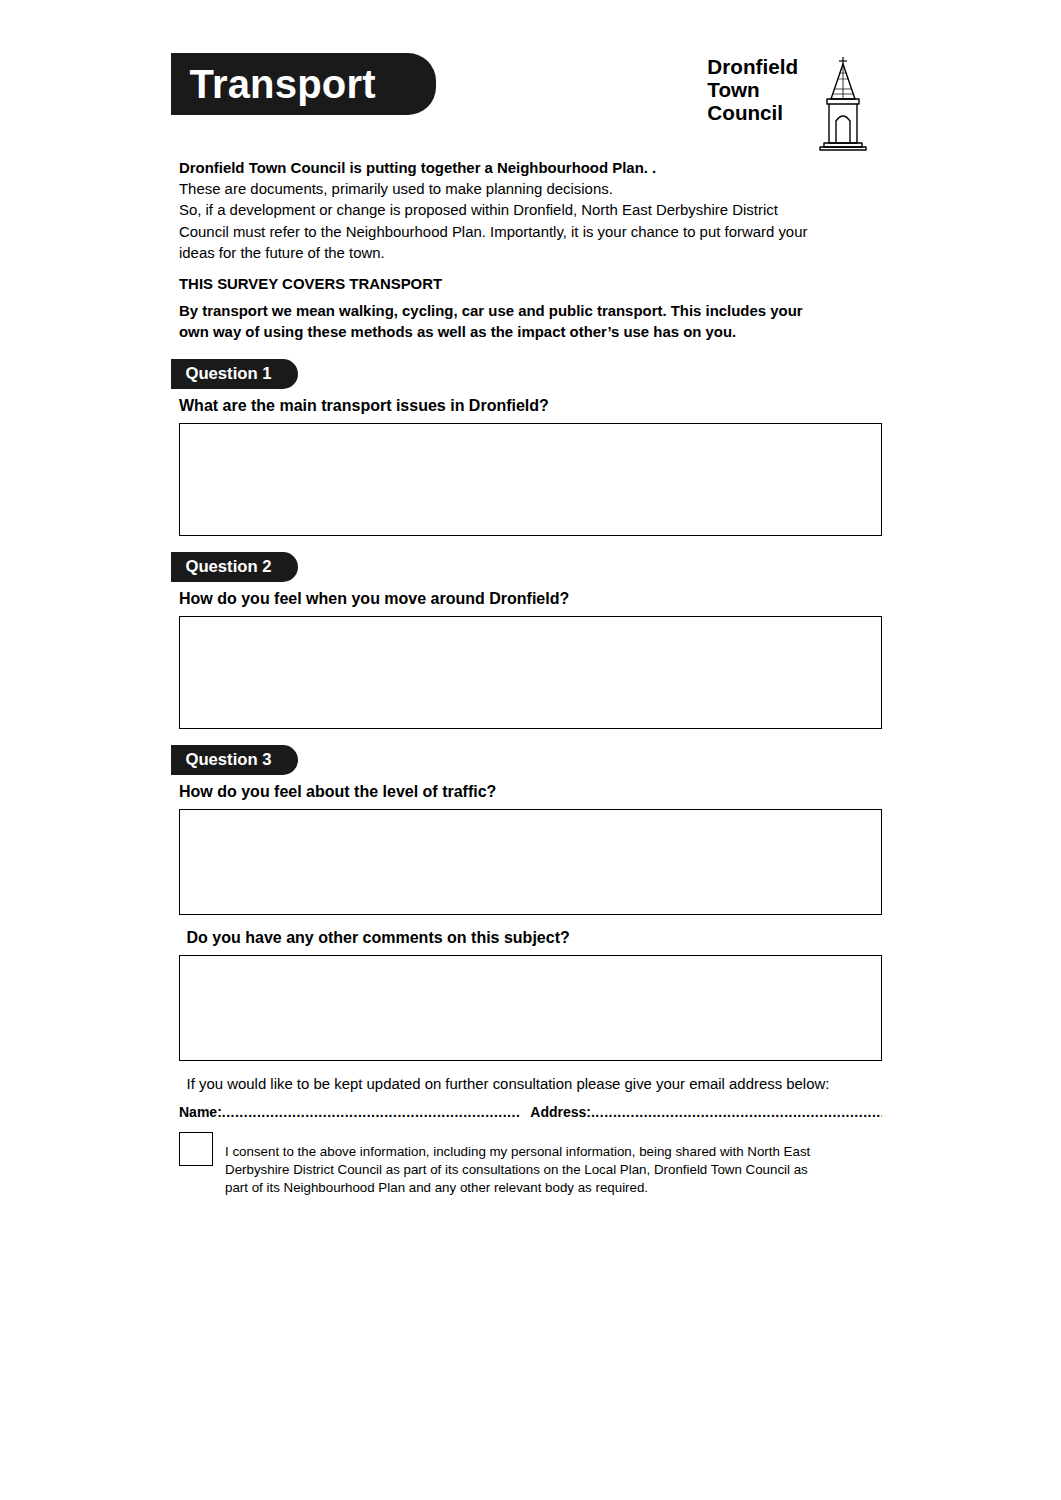Transport
Dronfield
Town
Council
Dronfield Town Council is putting together a Neighbourhood Plan. .
These are documents, primarily used to make planning decisions.
So, if a development or change is proposed within Dronfield, North East Derbyshire District Council must refer to the Neighbourhood Plan. Importantly, it is your chance to put forward your ideas for the future of the town.
This survey covers transport
By transport we mean walking, cycling, car use and public transport. This includes your own way of using these methods as well as the impact other’s use has on you.
Question 1
What are the main transport issues in Dronfield?
Question 2
How do you feel when you move around Dronfield?
Question 3
How do you feel about the level of traffic?
Do you have any other comments on this subject?
If you would like to be kept updated on further consultation please give your email address below:
Name:.................................................................... Address:.........................................................................................................
I consent to the above information, including my personal information, being shared with North East Derbyshire District Council as part of its consultations on the Local Plan, Dronfield Town Council as part of its Neighbourhood Plan and any other relevant body as required.